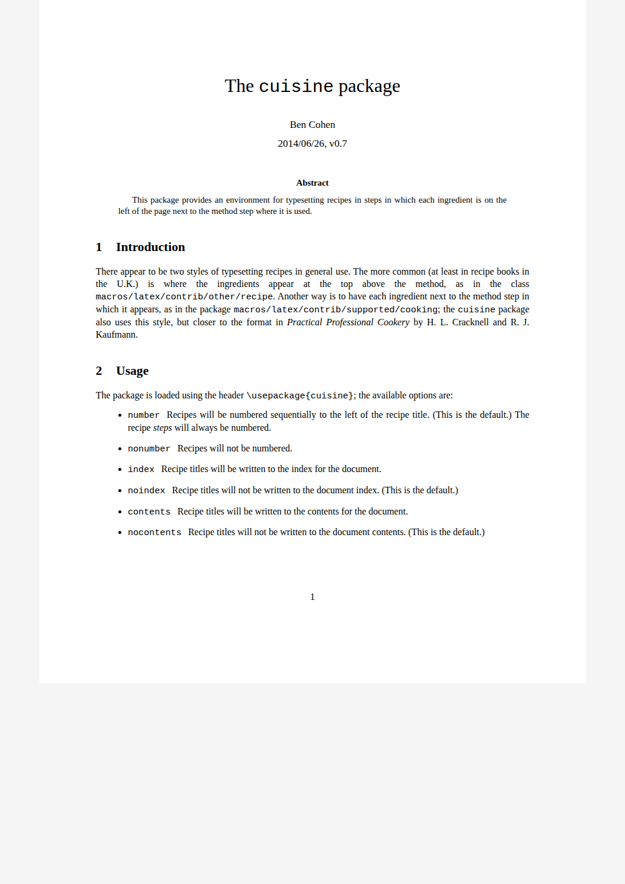The cuisine package
Ben Cohen
2014/06/26, v0.7
Abstract
This package provides an environment for typesetting recipes in steps in which each ingredient is on the left of the page next to the method step where it is used.
1 Introduction
There appear to be two styles of typesetting recipes in general use. The more common (at least in recipe books in the U.K.) is where the ingredients appear at the top above the method, as in the class macros/latex/contrib/other/recipe. Another way is to have each ingredient next to the method step in which it appears, as in the package macros/latex/contrib/supported/cooking; the cuisine package also uses this style, but closer to the format in Practical Professional Cookery by H. L. Cracknell and R. J. Kaufmann.
2 Usage
The package is loaded using the header \usepackage{cuisine}; the available options are:
number Recipes will be numbered sequentially to the left of the recipe title. (This is the default.) The recipe steps will always be numbered.
nonumber Recipes will not be numbered.
index Recipe titles will be written to the index for the document.
noindex Recipe titles will not be written to the document index. (This is the default.)
contents Recipe titles will be written to the contents for the document.
nocontents Recipe titles will not be written to the document contents. (This is the default.)
1